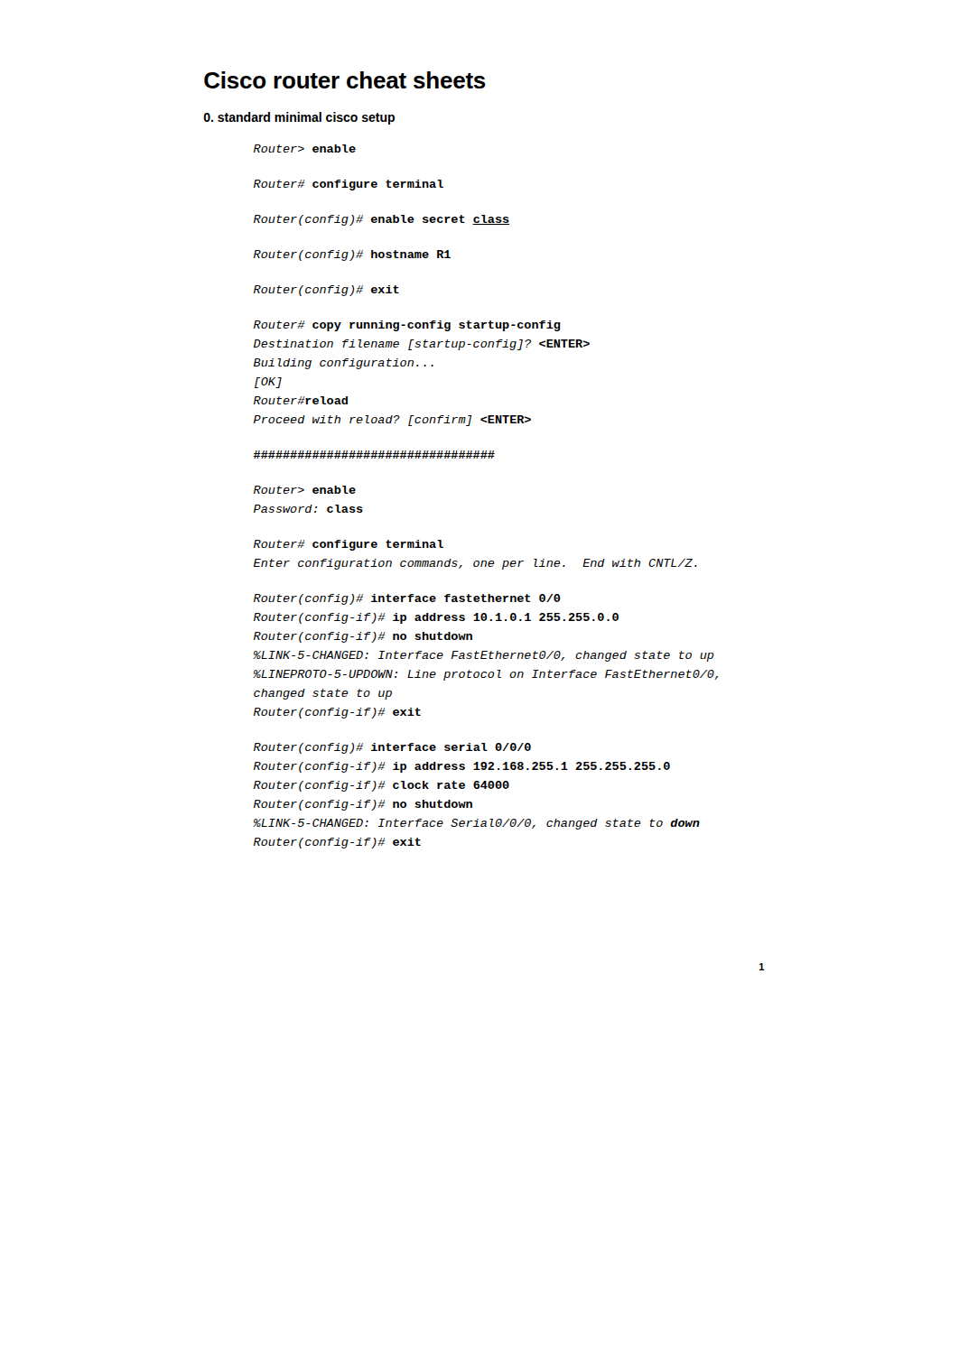Cisco router cheat sheets
0. standard minimal cisco setup
Router> enable
Router# configure terminal
Router(config)# enable secret class
Router(config)# hostname R1
Router(config)# exit
Router# copy running-config startup-config Destination filename [startup-config]? <ENTER> Building configuration... [OK] Router#reload Proceed with reload? [confirm] <ENTER>
#################################
Router> enable Password: class
Router# configure terminal Enter configuration commands, one per line. End with CNTL/Z.
Router(config)# interface fastethernet 0/0 Router(config-if)# ip address 10.1.0.1 255.255.0.0 Router(config-if)# no shutdown %LINK-5-CHANGED: Interface FastEthernet0/0, changed state to up %LINEPROTO-5-UPDOWN: Line protocol on Interface FastEthernet0/0, changed state to up Router(config-if)# exit
Router(config)# interface serial 0/0/0 Router(config-if)# ip address 192.168.255.1 255.255.255.0 Router(config-if)# clock rate 64000 Router(config-if)# no shutdown %LINK-5-CHANGED: Interface Serial0/0/0, changed state to down Router(config-if)# exit
1